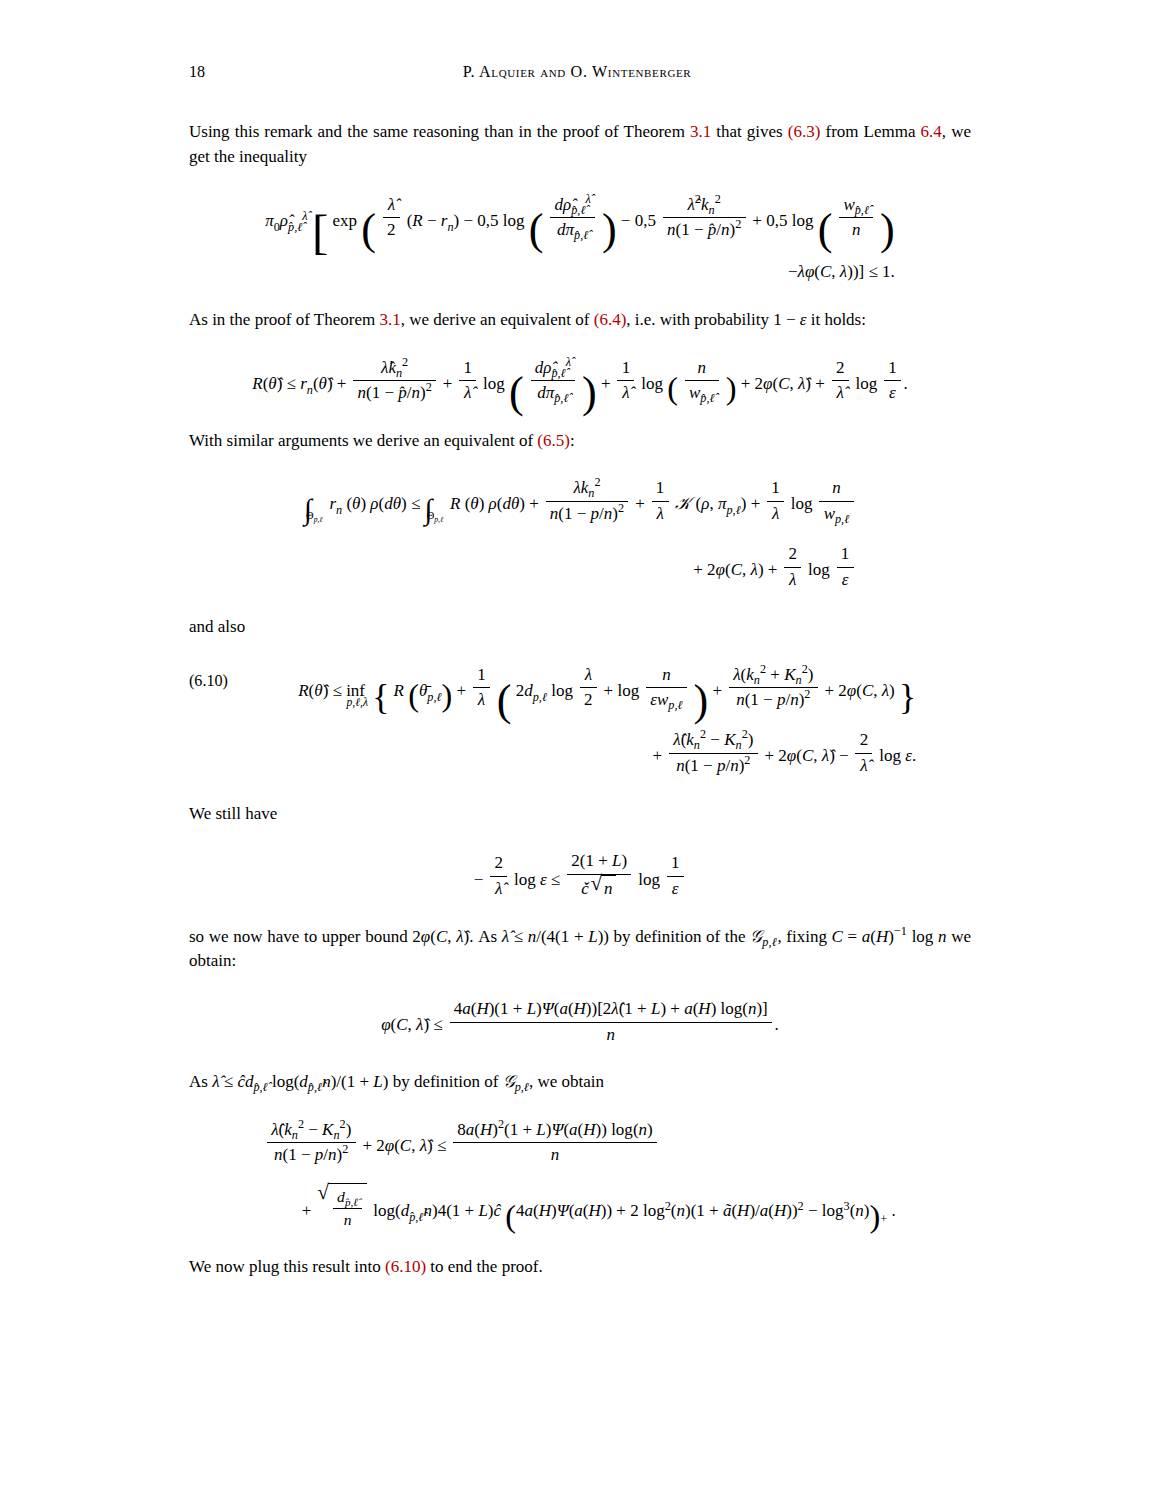18 P. Alquier and O. Wintenberger
Using this remark and the same reasoning than in the proof of Theorem 3.1 that gives (6.3) from Lemma 6.4, we get the inequality
π0ρ̂p̂,ℓ̂λ̂ [ exp ( λ̂2 (R − rn) − 0,5 log ( dρ̂p̂,ℓ̂λ̂dπp̂,ℓ̂ ) − 0,5 λ̂2kn2 n(1 − p̂/n)2 + 0,5 log ( wp̂,ℓ̂n ) −λφ(C, λ))] ≤ 1.
As in the proof of Theorem 3.1, we derive an equivalent of (6.4), i.e. with probability 1 − ε it holds:
R(θ̂) ≤ rn(θ̂) + λ̂kn2 n(1 − p̂/n)2 + 1 λ̂ log ( dρ̂p̂,ℓ̂λ̂dπp̂,ℓ̂ ) + 1 λ̂ log ( nwp̂,ℓ̂ ) + 2φ(C, λ̂) + 2 λ̂ log 1 ε.
With similar arguments we derive an equivalent of (6.5):
∫Θp,ℓ rn (θ) ρ(dθ) ≤ ∫Θp,ℓ R (θ) ρ(dθ) + λkn2 n(1 − p/n)2 + 1 λ 𝒦 (ρ, πp,ℓ) + 1 λ log nwp,ℓ + 2φ(C, λ) + 2 λ log 1 ε
and also
(6.10)
R(θ̂) ≤ inf p,ℓ,λ { R (θ̄p,ℓ) + 1 λ ( 2dp,ℓ log λ 2 + log nεwp,ℓ ) + λ(kn2 + Kn2) n(1 − p/n)2 + 2φ(C, λ) } + λ̂(kn2 − Kn2) n(1 − p/n)2 + 2φ(C, λ̂) − 2 λ̂ log ε.
We still have
− 2 λ̂ log ε ≤ 2(1 + L) čn log 1 ε
so we now have to upper bound 2φ(C, λ̂). As λ̂ ≤ n/(4(1 + L)) by definition of the 𝒢p,ℓ, fixing C = a(H)−1 log n we obtain:
φ(C, λ̂) ≤ 4a(H)(1 + L)Ψ(a(H))[2λ̂(1 + L) + a(H) log(n)] n.
As λ̂ ≤ ĉdp̂,ℓ̂ log(dp̂,ℓ̂n)/(1 + L) by definition of 𝒢p,ℓ, we obtain
λ̂(kn2 − Kn2) n(1 − p/n)2 + 2φ(C, λ̂) ≤ 8a(H)2(1 + L)Ψ(a(H)) log(n) n + dp̂,ℓ̂n log(dp̂,ℓ̂n)4(1 + L)ĉ (4a(H)Ψ(a(H)) + 2 log2(n)(1 + ã(H)/a(H))2 − log3(n))+ .
We now plug this result into (6.10) to end the proof.